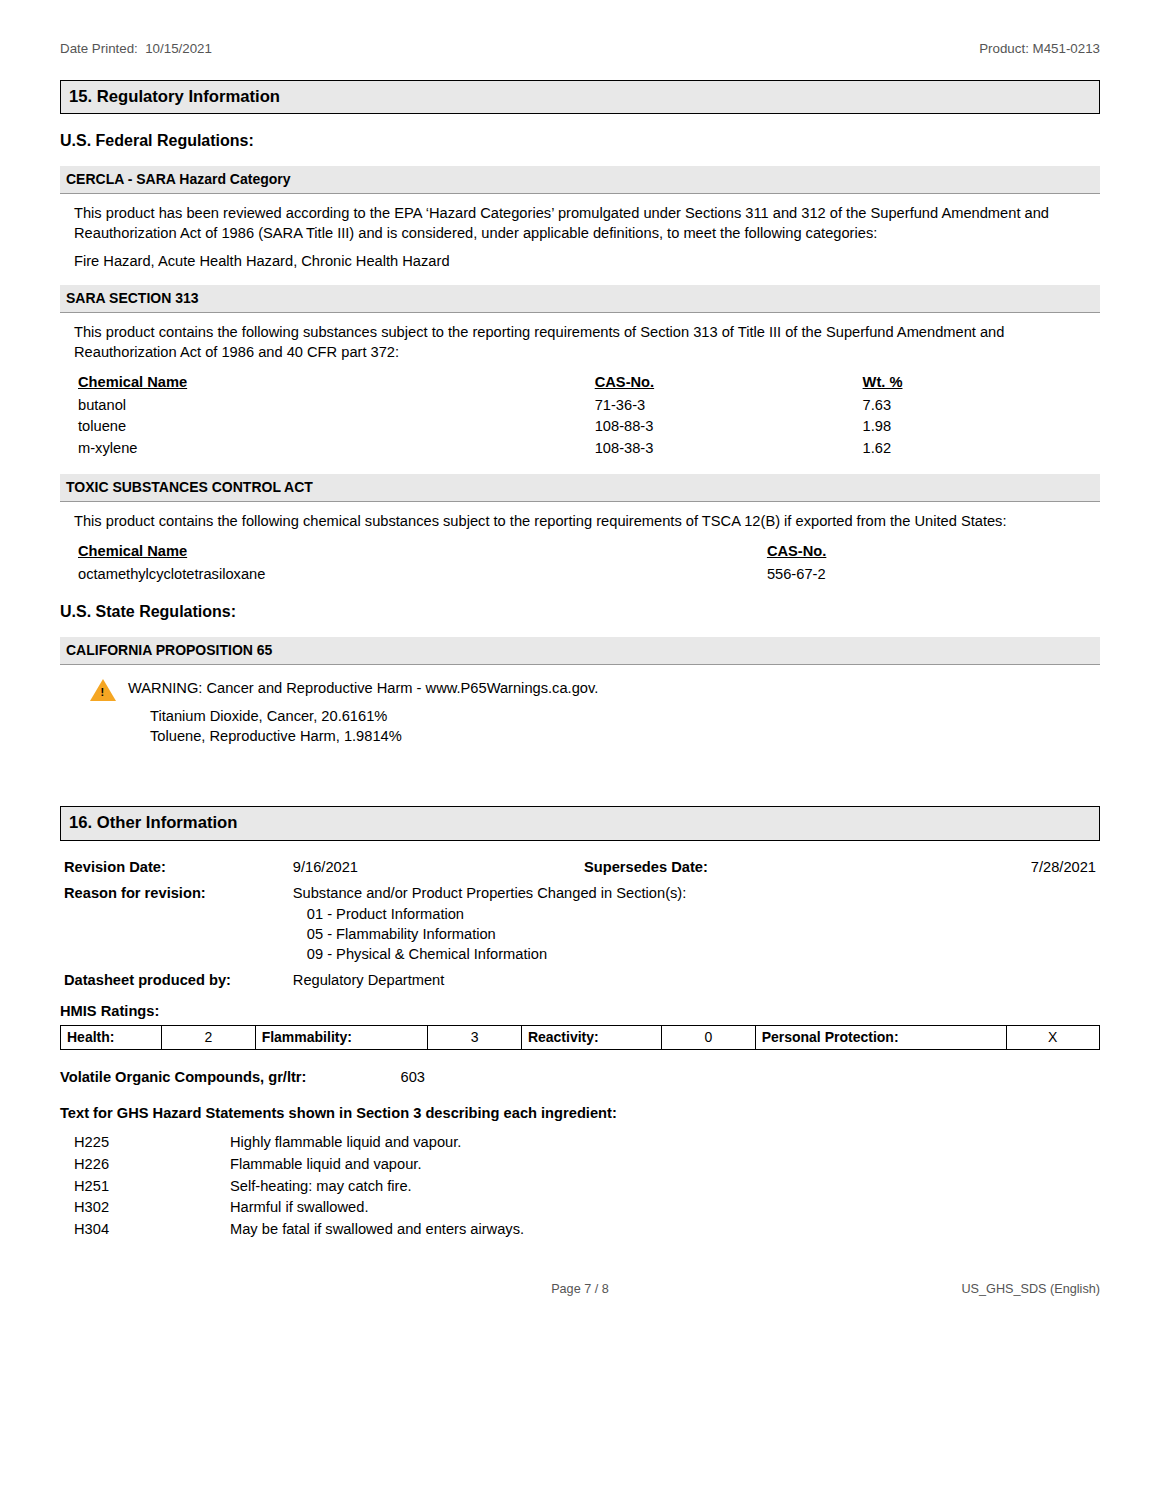Date Printed: 10/15/2021
Product: M451-0213
15. Regulatory Information
U.S. Federal Regulations:
CERCLA - SARA Hazard Category
This product has been reviewed according to the EPA ‘Hazard Categories’ promulgated under Sections 311 and 312 of the Superfund Amendment and Reauthorization Act of 1986 (SARA Title III) and is considered, under applicable definitions, to meet the following categories:
Fire Hazard, Acute Health Hazard, Chronic Health Hazard
SARA SECTION 313
This product contains the following substances subject to the reporting requirements of Section 313 of Title III of the Superfund Amendment and Reauthorization Act of 1986 and 40 CFR part 372:
| Chemical Name | CAS-No. | Wt. % |
| --- | --- | --- |
| butanol | 71-36-3 | 7.63 |
| toluene | 108-88-3 | 1.98 |
| m-xylene | 108-38-3 | 1.62 |
TOXIC SUBSTANCES CONTROL ACT
This product contains the following chemical substances subject to the reporting requirements of TSCA 12(B) if exported from the United States:
| Chemical Name | CAS-No. |
| --- | --- |
| octamethylcyclotetrasiloxane | 556-67-2 |
U.S. State Regulations:
CALIFORNIA PROPOSITION 65
WARNING: Cancer and Reproductive Harm - www.P65Warnings.ca.gov.
Titanium Dioxide, Cancer, 20.6161%
Toluene, Reproductive Harm, 1.9814%
16. Other Information
| Revision Date: | 9/16/2021 | Supersedes Date: | 7/28/2021 |
| Reason for revision: | Substance and/or Product Properties Changed in Section(s): 01 - Product Information 05 - Flammability Information 09 - Physical & Chemical Information |
| Datasheet produced by: | Regulatory Department |
HMIS Ratings:
| Health: | 2 | Flammability: | 3 | Reactivity: | 0 | Personal Protection: | X |
Volatile Organic Compounds, gr/ltr: 603
Text for GHS Hazard Statements shown in Section 3 describing each ingredient:
| H225 | Highly flammable liquid and vapour. |
| H226 | Flammable liquid and vapour. |
| H251 | Self-heating: may catch fire. |
| H302 | Harmful if swallowed. |
| H304 | May be fatal if swallowed and enters airways. |
Page 7 / 8
US_GHS_SDS (English)